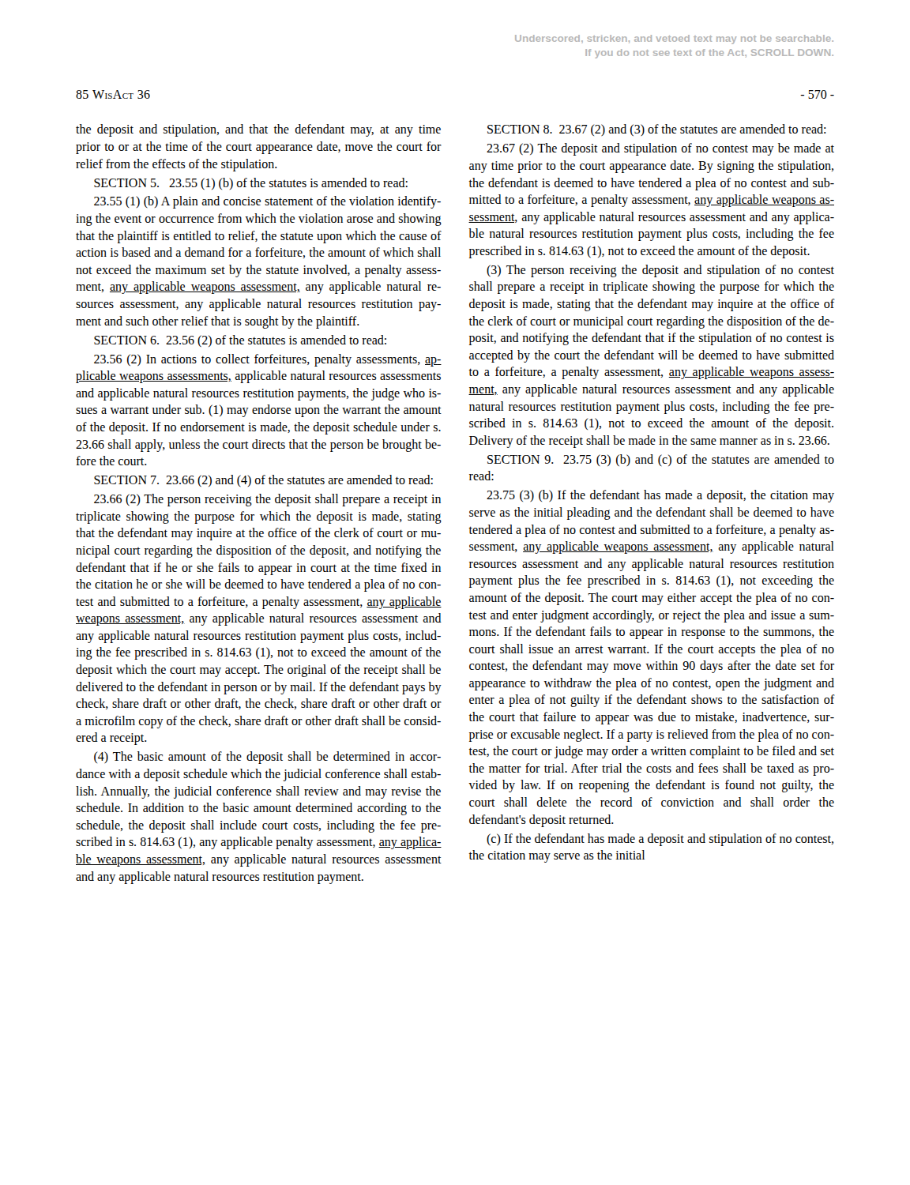Underscored, stricken, and vetoed text may not be searchable.
If you do not see text of the Act, SCROLL DOWN.
85 WisAct 36
- 570 -
the deposit and stipulation, and that the defendant may, at any time prior to or at the time of the court appearance date, move the court for relief from the effects of the stipulation.
SECTION 5. 23.55 (1) (b) of the statutes is amended to read:
23.55 (1) (b) A plain and concise statement of the violation identifying the event or occurrence from which the violation arose and showing that the plaintiff is entitled to relief, the statute upon which the cause of action is based and a demand for a forfeiture, the amount of which shall not exceed the maximum set by the statute involved, a penalty assessment, any applicable weapons assessment, any applicable natural resources assessment, any applicable natural resources restitution payment and such other relief that is sought by the plaintiff.
SECTION 6. 23.56 (2) of the statutes is amended to read:
23.56 (2) In actions to collect forfeitures, penalty assessments, applicable weapons assessments, applicable natural resources assessments and applicable natural resources restitution payments, the judge who issues a warrant under sub. (1) may endorse upon the warrant the amount of the deposit. If no endorsement is made, the deposit schedule under s. 23.66 shall apply, unless the court directs that the person be brought before the court.
SECTION 7. 23.66 (2) and (4) of the statutes are amended to read:
23.66 (2) The person receiving the deposit shall prepare a receipt in triplicate showing the purpose for which the deposit is made, stating that the defendant may inquire at the office of the clerk of court or municipal court regarding the disposition of the deposit, and notifying the defendant that if he or she fails to appear in court at the time fixed in the citation he or she will be deemed to have tendered a plea of no contest and submitted to a forfeiture, a penalty assessment, any applicable weapons assessment, any applicable natural resources assessment and any applicable natural resources restitution payment plus costs, including the fee prescribed in s. 814.63 (1), not to exceed the amount of the deposit which the court may accept. The original of the receipt shall be delivered to the defendant in person or by mail. If the defendant pays by check, share draft or other draft, the check, share draft or other draft or a microfilm copy of the check, share draft or other draft shall be considered a receipt.
(4) The basic amount of the deposit shall be determined in accordance with a deposit schedule which the judicial conference shall establish. Annually, the judicial conference shall review and may revise the schedule. In addition to the basic amount determined according to the schedule, the deposit shall include court costs, including the fee prescribed in s. 814.63 (1), any applicable penalty assessment, any applicable weapons assessment, any applicable natural resources assessment and any applicable natural resources restitution payment.
SECTION 8. 23.67 (2) and (3) of the statutes are amended to read:
23.67 (2) The deposit and stipulation of no contest may be made at any time prior to the court appearance date. By signing the stipulation, the defendant is deemed to have tendered a plea of no contest and submitted to a forfeiture, a penalty assessment, any applicable weapons assessment, any applicable natural resources assessment and any applicable natural resources restitution payment plus costs, including the fee prescribed in s. 814.63 (1), not to exceed the amount of the deposit.
(3) The person receiving the deposit and stipulation of no contest shall prepare a receipt in triplicate showing the purpose for which the deposit is made, stating that the defendant may inquire at the office of the clerk of court or municipal court regarding the disposition of the deposit, and notifying the defendant that if the stipulation of no contest is accepted by the court the defendant will be deemed to have submitted to a forfeiture, a penalty assessment, any applicable weapons assessment, any applicable natural resources assessment and any applicable natural resources restitution payment plus costs, including the fee prescribed in s. 814.63 (1), not to exceed the amount of the deposit. Delivery of the receipt shall be made in the same manner as in s. 23.66.
SECTION 9. 23.75 (3) (b) and (c) of the statutes are amended to read:
23.75 (3) (b) If the defendant has made a deposit, the citation may serve as the initial pleading and the defendant shall be deemed to have tendered a plea of no contest and submitted to a forfeiture, a penalty assessment, any applicable weapons assessment, any applicable natural resources assessment and any applicable natural resources restitution payment plus the fee prescribed in s. 814.63 (1), not exceeding the amount of the deposit. The court may either accept the plea of no contest and enter judgment accordingly, or reject the plea and issue a summons. If the defendant fails to appear in response to the summons, the court shall issue an arrest warrant. If the court accepts the plea of no contest, the defendant may move within 90 days after the date set for appearance to withdraw the plea of no contest, open the judgment and enter a plea of not guilty if the defendant shows to the satisfaction of the court that failure to appear was due to mistake, inadvertence, surprise or excusable neglect. If a party is relieved from the plea of no contest, the court or judge may order a written complaint to be filed and set the matter for trial. After trial the costs and fees shall be taxed as provided by law. If on reopening the defendant is found not guilty, the court shall delete the record of conviction and shall order the defendant's deposit returned.
(c) If the defendant has made a deposit and stipulation of no contest, the citation may serve as the initial